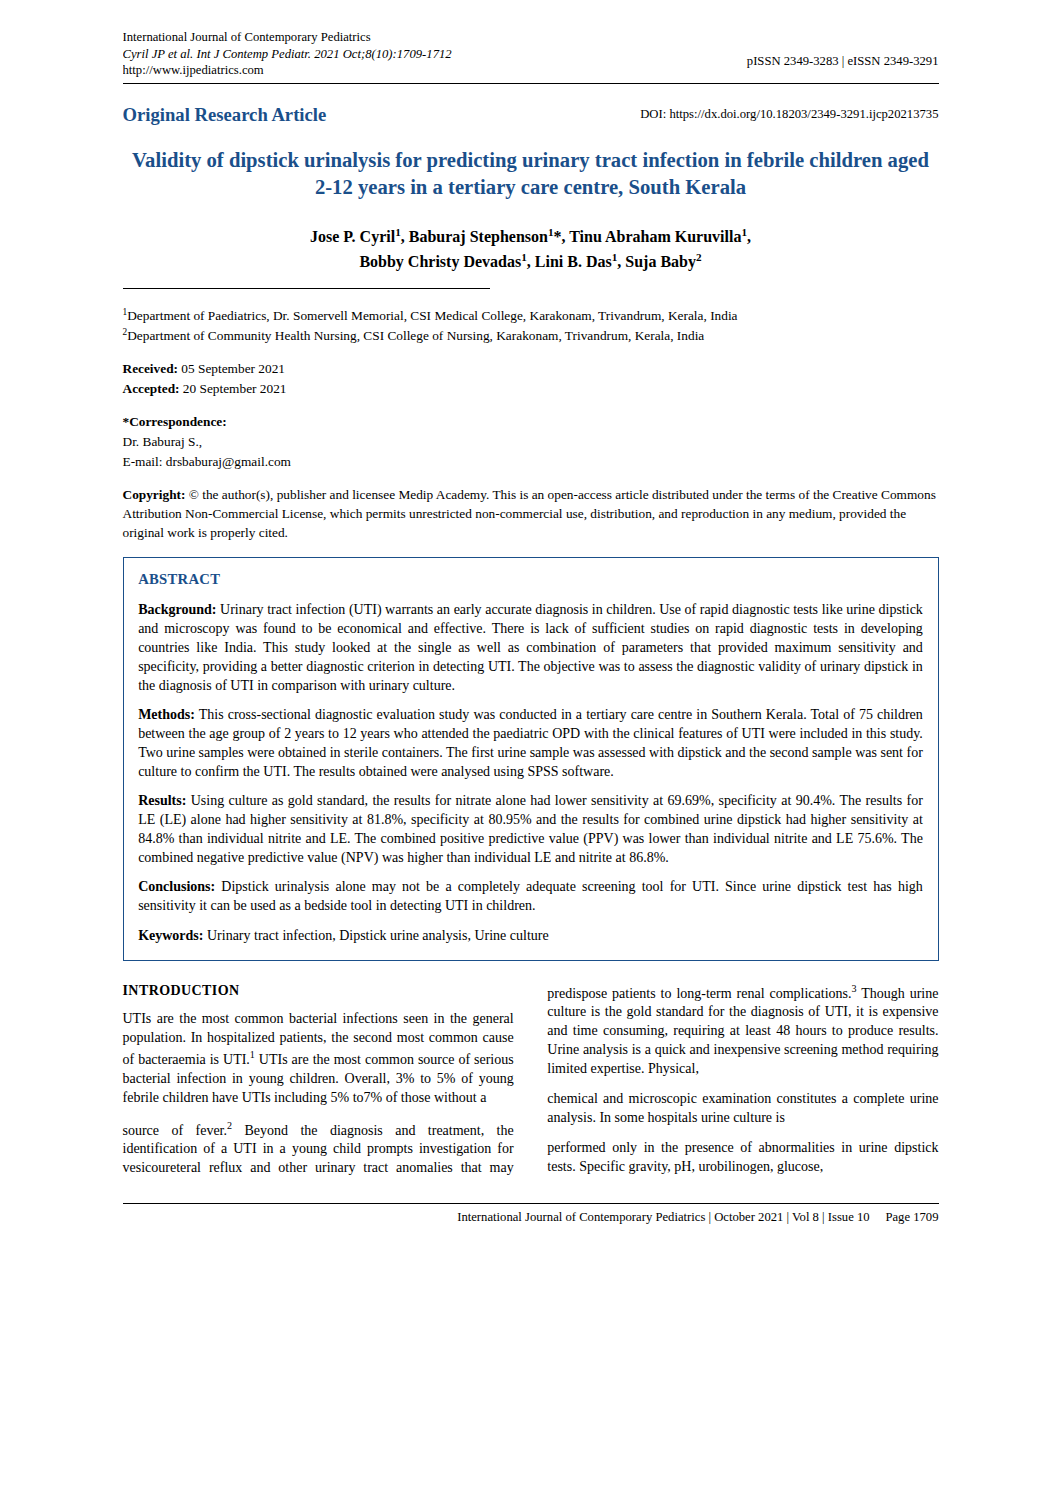International Journal of Contemporary Pediatrics
Cyril JP et al. Int J Contemp Pediatr. 2021 Oct;8(10):1709-1712
http://www.ijpediatrics.com
pISSN 2349-3283 | eISSN 2349-3291
Original Research Article
DOI: https://dx.doi.org/10.18203/2349-3291.ijcp20213735
Validity of dipstick urinalysis for predicting urinary tract infection in febrile children aged 2-12 years in a tertiary care centre, South Kerala
Jose P. Cyril1, Baburaj Stephenson1*, Tinu Abraham Kuruvilla1,
Bobby Christy Devadas1, Lini B. Das1, Suja Baby2
1Department of Paediatrics, Dr. Somervell Memorial, CSI Medical College, Karakonam, Trivandrum, Kerala, India
2Department of Community Health Nursing, CSI College of Nursing, Karakonam, Trivandrum, Kerala, India
Received: 05 September 2021
Accepted: 20 September 2021
*Correspondence:
Dr. Baburaj S.,
E-mail: drsbaburaj@gmail.com
Copyright: © the author(s), publisher and licensee Medip Academy. This is an open-access article distributed under the terms of the Creative Commons Attribution Non-Commercial License, which permits unrestricted non-commercial use, distribution, and reproduction in any medium, provided the original work is properly cited.
ABSTRACT
Background: Urinary tract infection (UTI) warrants an early accurate diagnosis in children. Use of rapid diagnostic tests like urine dipstick and microscopy was found to be economical and effective. There is lack of sufficient studies on rapid diagnostic tests in developing countries like India. This study looked at the single as well as combination of parameters that provided maximum sensitivity and specificity, providing a better diagnostic criterion in detecting UTI. The objective was to assess the diagnostic validity of urinary dipstick in the diagnosis of UTI in comparison with urinary culture.
Methods: This cross-sectional diagnostic evaluation study was conducted in a tertiary care centre in Southern Kerala. Total of 75 children between the age group of 2 years to 12 years who attended the paediatric OPD with the clinical features of UTI were included in this study. Two urine samples were obtained in sterile containers. The first urine sample was assessed with dipstick and the second sample was sent for culture to confirm the UTI. The results obtained were analysed using SPSS software.
Results: Using culture as gold standard, the results for nitrate alone had lower sensitivity at 69.69%, specificity at 90.4%. The results for LE (LE) alone had higher sensitivity at 81.8%, specificity at 80.95% and the results for combined urine dipstick had higher sensitivity at 84.8% than individual nitrite and LE. The combined positive predictive value (PPV) was lower than individual nitrite and LE 75.6%. The combined negative predictive value (NPV) was higher than individual LE and nitrite at 86.8%.
Conclusions: Dipstick urinalysis alone may not be a completely adequate screening tool for UTI. Since urine dipstick test has high sensitivity it can be used as a bedside tool in detecting UTI in children.
Keywords: Urinary tract infection, Dipstick urine analysis, Urine culture
INTRODUCTION
UTIs are the most common bacterial infections seen in the general population. In hospitalized patients, the second most common cause of bacteraemia is UTI.1 UTIs are the most common source of serious bacterial infection in young children. Overall, 3% to 5% of young febrile children have UTIs including 5% to7% of those without a
source of fever.2 Beyond the diagnosis and treatment, the identification of a UTI in a young child prompts investigation for vesicoureteral reflux and other urinary tract anomalies that may predispose patients to long-term renal complications.3 Though urine culture is the gold standard for the diagnosis of UTI, it is expensive and time consuming, requiring at least 48 hours to produce results. Urine analysis is a quick and inexpensive screening method requiring limited expertise. Physical,
chemical and microscopic examination constitutes a complete urine analysis. In some hospitals urine culture is
performed only in the presence of abnormalities in urine dipstick tests. Specific gravity, pH, urobilinogen, glucose,
International Journal of Contemporary Pediatrics | October 2021 | Vol 8 | Issue 10 Page 1709